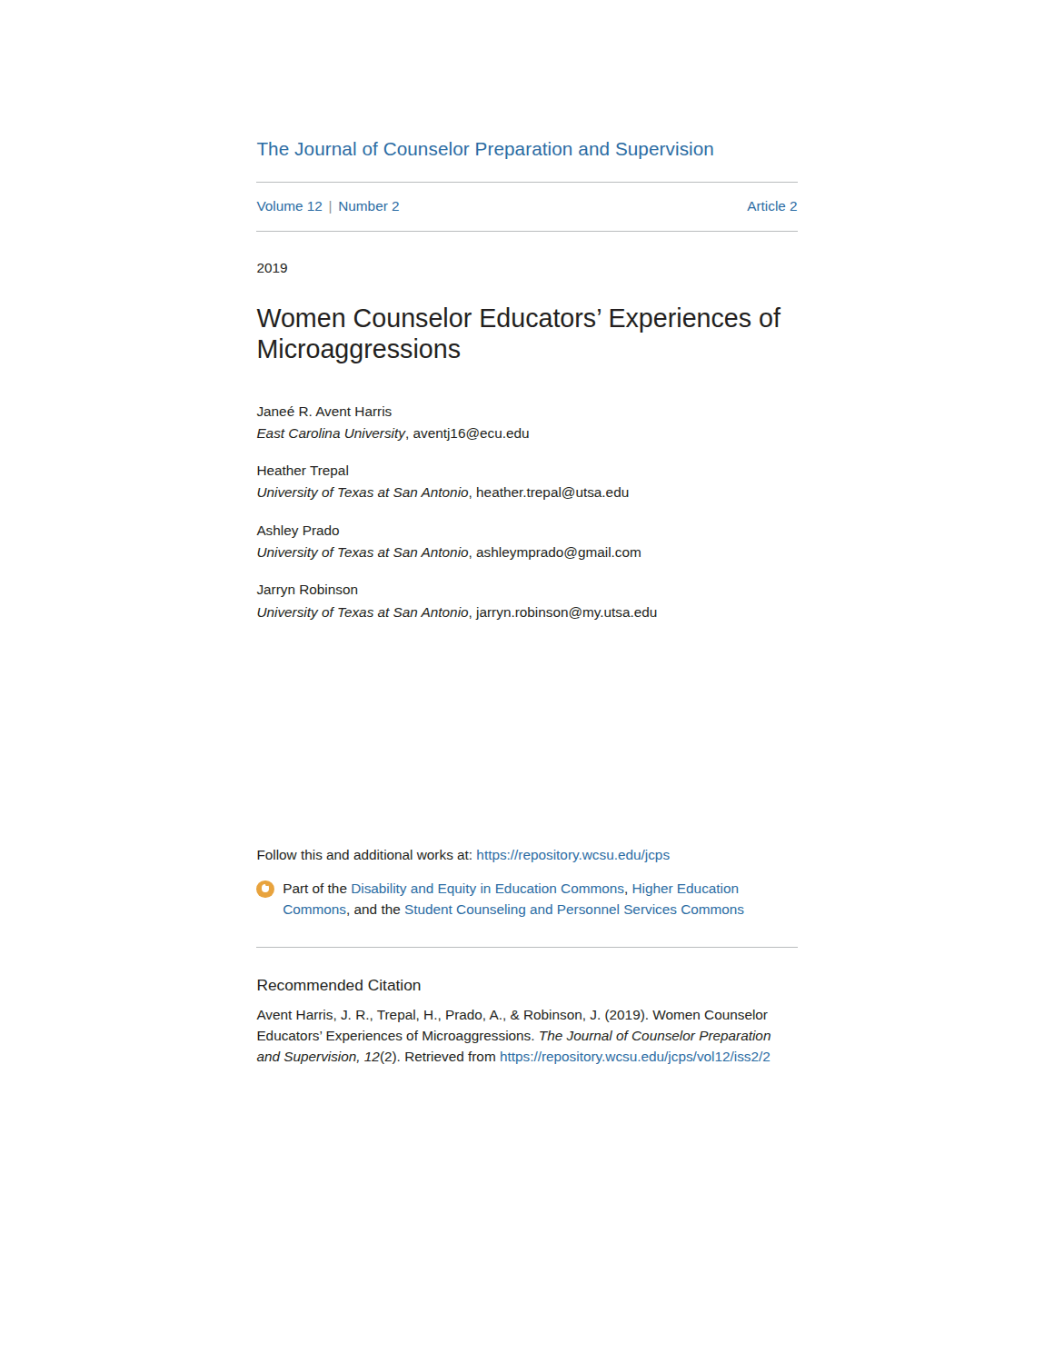The Journal of Counselor Preparation and Supervision
Volume 12|Number 2
Article 2
2019
Women Counselor Educators’ Experiences of Microaggressions
Janeé R. Avent Harris
East Carolina University, aventj16@ecu.edu
Heather Trepal
University of Texas at San Antonio, heather.trepal@utsa.edu
Ashley Prado
University of Texas at San Antonio, ashleymprado@gmail.com
Jarryn Robinson
University of Texas at San Antonio, jarryn.robinson@my.utsa.edu
Follow this and additional works at: https://repository.wcsu.edu/jcps
Part of the Disability and Equity in Education Commons, Higher Education Commons, and the Student Counseling and Personnel Services Commons
Recommended Citation
Avent Harris, J. R., Trepal, H., Prado, A., & Robinson, J. (2019). Women Counselor Educators’ Experiences of Microaggressions. The Journal of Counselor Preparation and Supervision, 12(2). Retrieved from https://repository.wcsu.edu/jcps/vol12/iss2/2